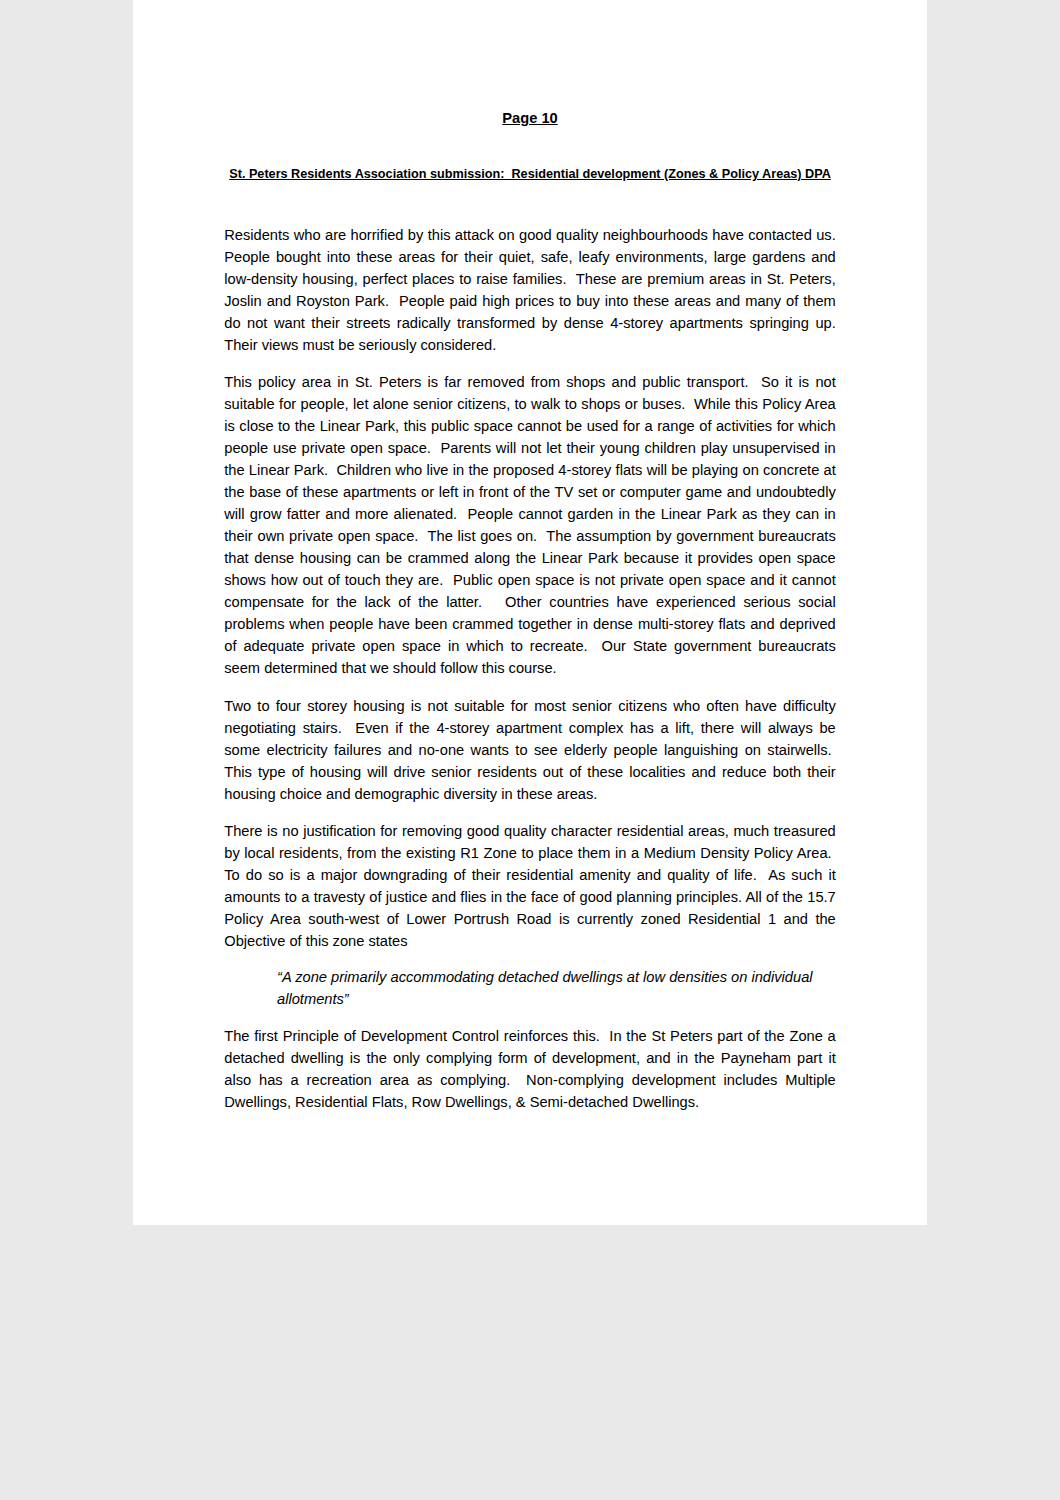Page 10
St. Peters Residents Association submission: Residential development (Zones & Policy Areas) DPA
Residents who are horrified by this attack on good quality neighbourhoods have contacted us. People bought into these areas for their quiet, safe, leafy environments, large gardens and low-density housing, perfect places to raise families. These are premium areas in St. Peters, Joslin and Royston Park. People paid high prices to buy into these areas and many of them do not want their streets radically transformed by dense 4-storey apartments springing up. Their views must be seriously considered.
This policy area in St. Peters is far removed from shops and public transport. So it is not suitable for people, let alone senior citizens, to walk to shops or buses. While this Policy Area is close to the Linear Park, this public space cannot be used for a range of activities for which people use private open space. Parents will not let their young children play unsupervised in the Linear Park. Children who live in the proposed 4-storey flats will be playing on concrete at the base of these apartments or left in front of the TV set or computer game and undoubtedly will grow fatter and more alienated. People cannot garden in the Linear Park as they can in their own private open space. The list goes on. The assumption by government bureaucrats that dense housing can be crammed along the Linear Park because it provides open space shows how out of touch they are. Public open space is not private open space and it cannot compensate for the lack of the latter. Other countries have experienced serious social problems when people have been crammed together in dense multi-storey flats and deprived of adequate private open space in which to recreate. Our State government bureaucrats seem determined that we should follow this course.
Two to four storey housing is not suitable for most senior citizens who often have difficulty negotiating stairs. Even if the 4-storey apartment complex has a lift, there will always be some electricity failures and no-one wants to see elderly people languishing on stairwells. This type of housing will drive senior residents out of these localities and reduce both their housing choice and demographic diversity in these areas.
There is no justification for removing good quality character residential areas, much treasured by local residents, from the existing R1 Zone to place them in a Medium Density Policy Area. To do so is a major downgrading of their residential amenity and quality of life. As such it amounts to a travesty of justice and flies in the face of good planning principles. All of the 15.7 Policy Area south-west of Lower Portrush Road is currently zoned Residential 1 and the Objective of this zone states
“A zone primarily accommodating detached dwellings at low densities on individual allotments”
The first Principle of Development Control reinforces this. In the St Peters part of the Zone a detached dwelling is the only complying form of development, and in the Payneham part it also has a recreation area as complying. Non-complying development includes Multiple Dwellings, Residential Flats, Row Dwellings, & Semi-detached Dwellings.